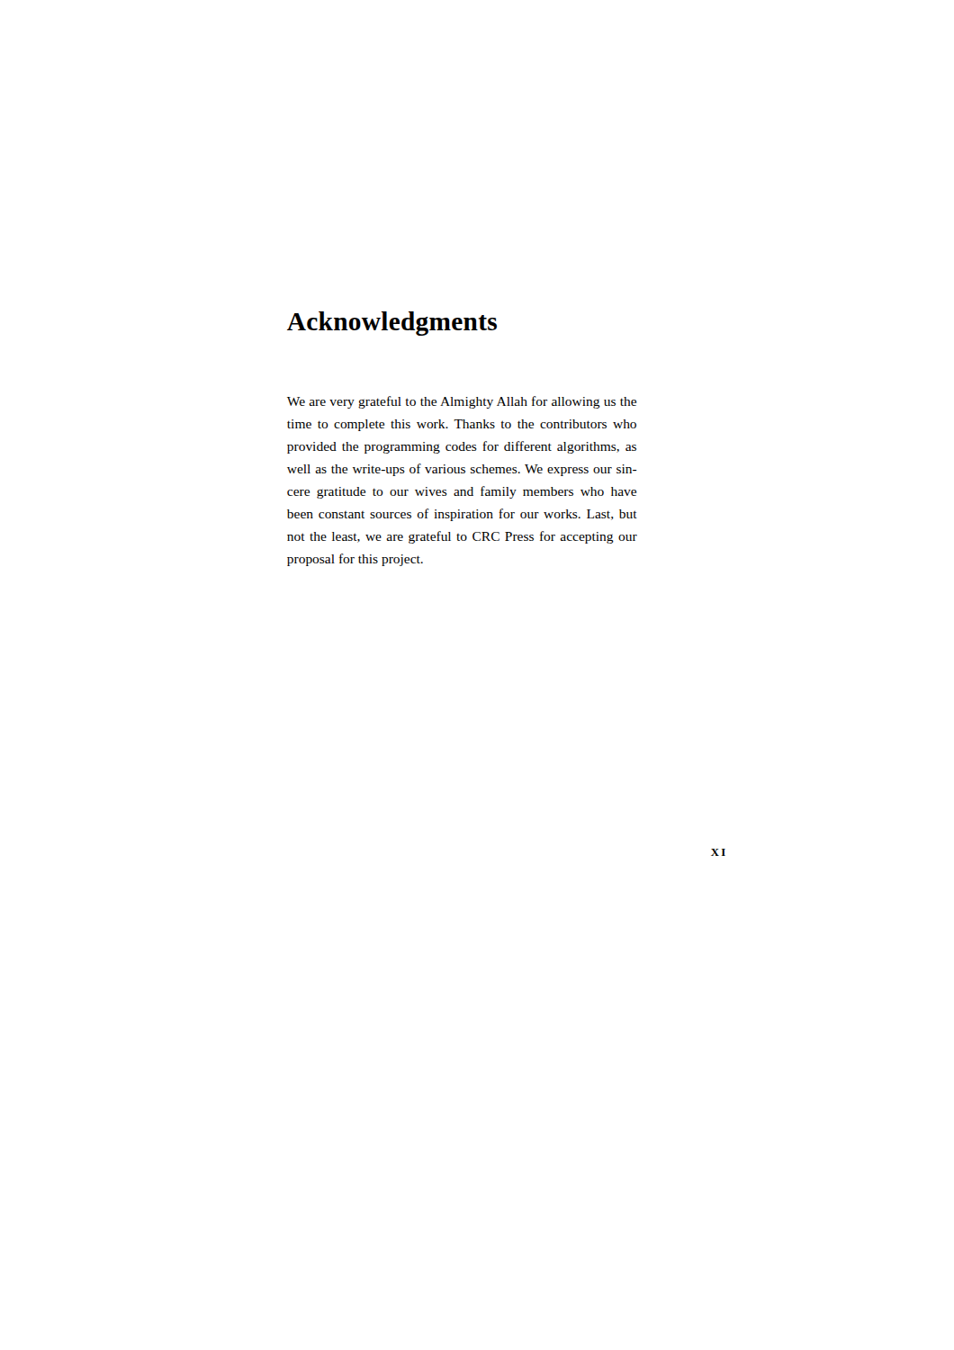Acknowledgments
We are very grateful to the Almighty Allah for allowing us the time to complete this work. Thanks to the contributors who provided the programming codes for different algorithms, as well as the write-ups of various schemes. We express our sincere gratitude to our wives and family members who have been constant sources of inspiration for our works. Last, but not the least, we are grateful to CRC Press for accepting our proposal for this project.
XI